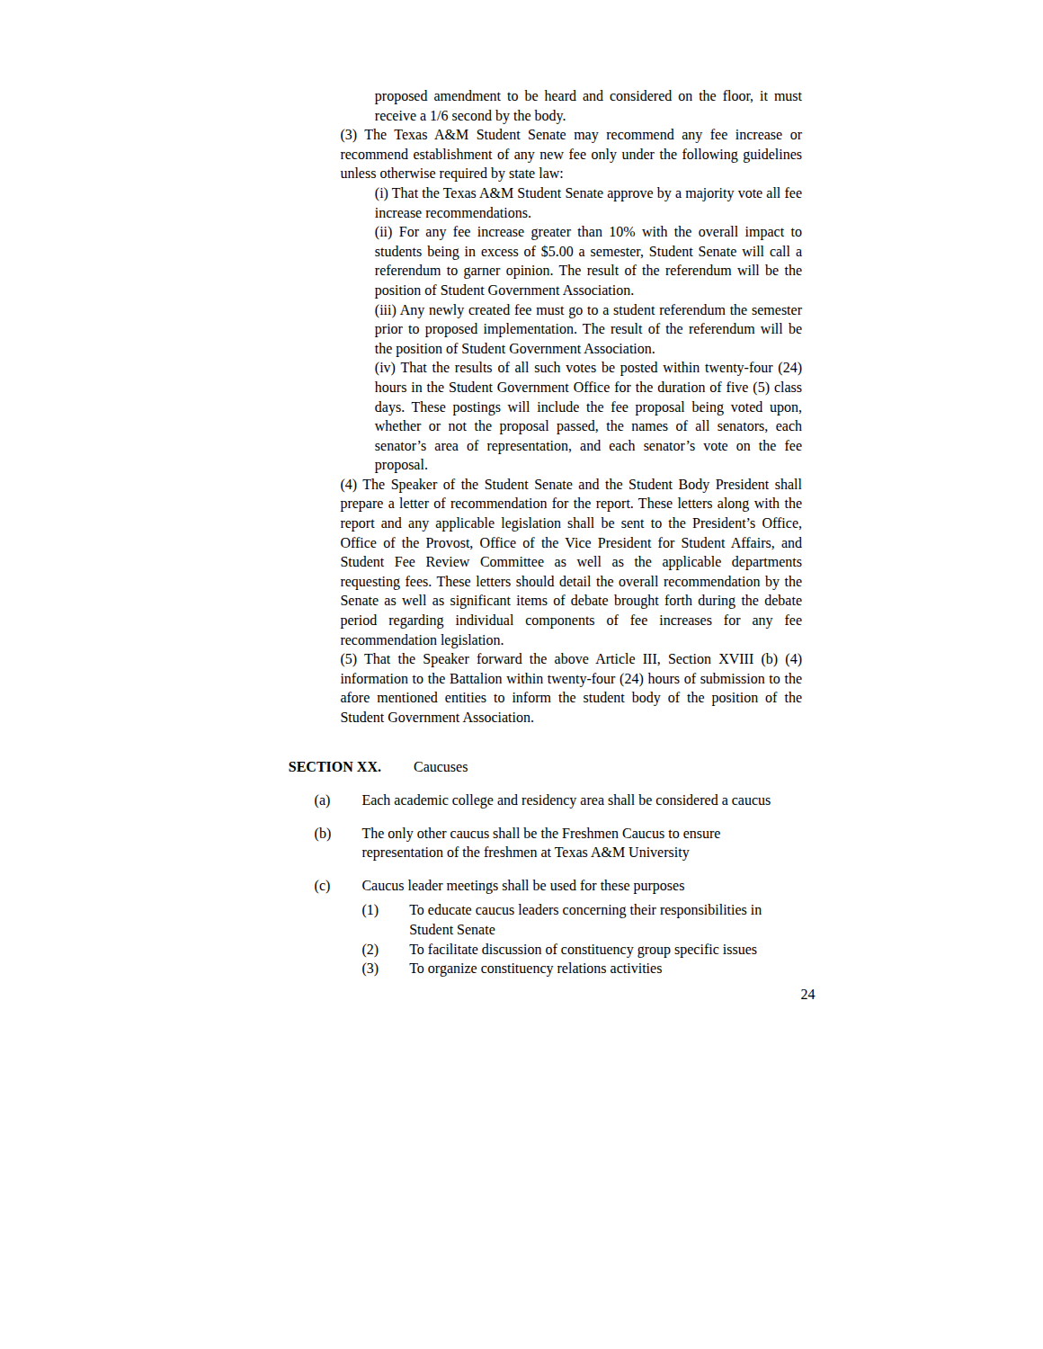proposed amendment to be heard and considered on the floor, it must receive a 1/6 second by the body.
(3) The Texas A&M Student Senate may recommend any fee increase or recommend establishment of any new fee only under the following guidelines unless otherwise required by state law:
(i) That the Texas A&M Student Senate approve by a majority vote all fee increase recommendations.
(ii) For any fee increase greater than 10% with the overall impact to students being in excess of $5.00 a semester, Student Senate will call a referendum to garner opinion. The result of the referendum will be the position of Student Government Association.
(iii) Any newly created fee must go to a student referendum the semester prior to proposed implementation. The result of the referendum will be the position of Student Government Association.
(iv) That the results of all such votes be posted within twenty-four (24) hours in the Student Government Office for the duration of five (5) class days. These postings will include the fee proposal being voted upon, whether or not the proposal passed, the names of all senators, each senator’s area of representation, and each senator’s vote on the fee proposal.
(4) The Speaker of the Student Senate and the Student Body President shall prepare a letter of recommendation for the report. These letters along with the report and any applicable legislation shall be sent to the President’s Office, Office of the Provost, Office of the Vice President for Student Affairs, and Student Fee Review Committee as well as the applicable departments requesting fees. These letters should detail the overall recommendation by the Senate as well as significant items of debate brought forth during the debate period regarding individual components of fee increases for any fee recommendation legislation.
(5) That the Speaker forward the above Article III, Section XVIII (b) (4) information to the Battalion within twenty-four (24) hours of submission to the afore mentioned entities to inform the student body of the position of the Student Government Association.
SECTION XX. Caucuses
(a) Each academic college and residency area shall be considered a caucus
(b) The only other caucus shall be the Freshmen Caucus to ensure representation of the freshmen at Texas A&M University
(c) Caucus leader meetings shall be used for these purposes
(1) To educate caucus leaders concerning their responsibilities in Student Senate
(2) To facilitate discussion of constituency group specific issues
(3) To organize constituency relations activities
24